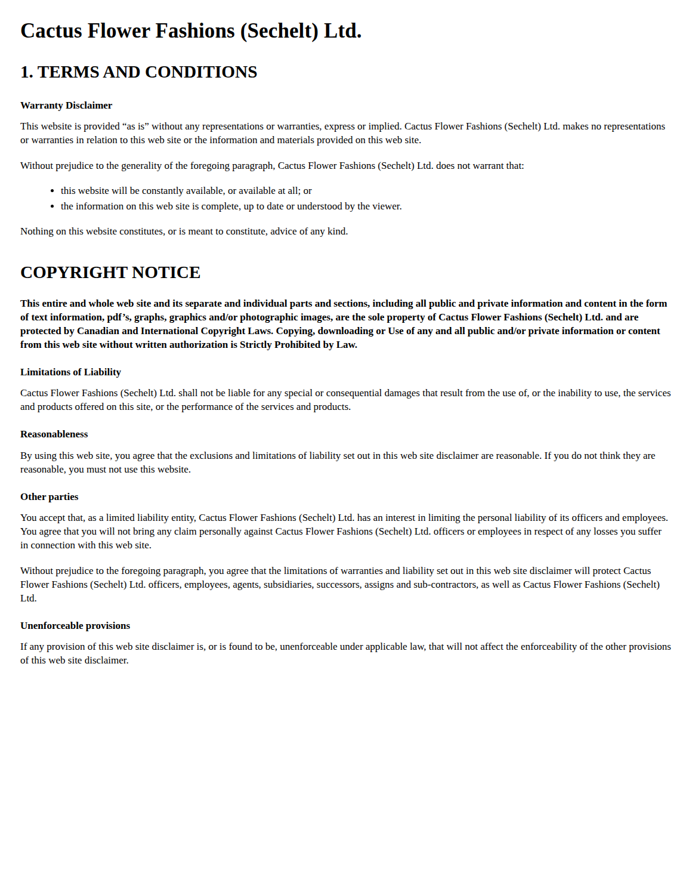Cactus Flower Fashions (Sechelt) Ltd.
1. TERMS AND CONDITIONS
Warranty Disclaimer
This website is provided “as is” without any representations or warranties, express or implied. Cactus Flower Fashions (Sechelt) Ltd. makes no representations or warranties in relation to this web site or the information and materials provided on this web site.
Without prejudice to the generality of the foregoing paragraph, Cactus Flower Fashions (Sechelt) Ltd. does not warrant that:
this website will be constantly available, or available at all; or
the information on this web site is complete, up to date or understood by the viewer.
Nothing on this website constitutes, or is meant to constitute, advice of any kind.
COPYRIGHT NOTICE
This entire and whole web site and its separate and individual parts and sections, including all public and private information and content in the form of text information, pdf’s, graphs, graphics and/or photographic images, are the sole property of Cactus Flower Fashions (Sechelt) Ltd. and are protected by Canadian and International Copyright Laws. Copying, downloading or Use of any and all public and/or private information or content from this web site without written authorization is Strictly Prohibited by Law.
Limitations of Liability
Cactus Flower Fashions (Sechelt) Ltd. shall not be liable for any special or consequential damages that result from the use of, or the inability to use, the services and products offered on this site, or the performance of the services and products.
Reasonableness
By using this web site, you agree that the exclusions and limitations of liability set out in this web site disclaimer are reasonable. If you do not think they are reasonable, you must not use this website.
Other parties
You accept that, as a limited liability entity, Cactus Flower Fashions (Sechelt) Ltd. has an interest in limiting the personal liability of its officers and employees. You agree that you will not bring any claim personally against Cactus Flower Fashions (Sechelt) Ltd. officers or employees in respect of any losses you suffer in connection with this web site.
Without prejudice to the foregoing paragraph, you agree that the limitations of warranties and liability set out in this web site disclaimer will protect Cactus Flower Fashions (Sechelt) Ltd. officers, employees, agents, subsidiaries, successors, assigns and sub-contractors, as well as Cactus Flower Fashions (Sechelt) Ltd.
Unenforceable provisions
If any provision of this web site disclaimer is, or is found to be, unenforceable under applicable law, that will not affect the enforceability of the other provisions of this web site disclaimer.